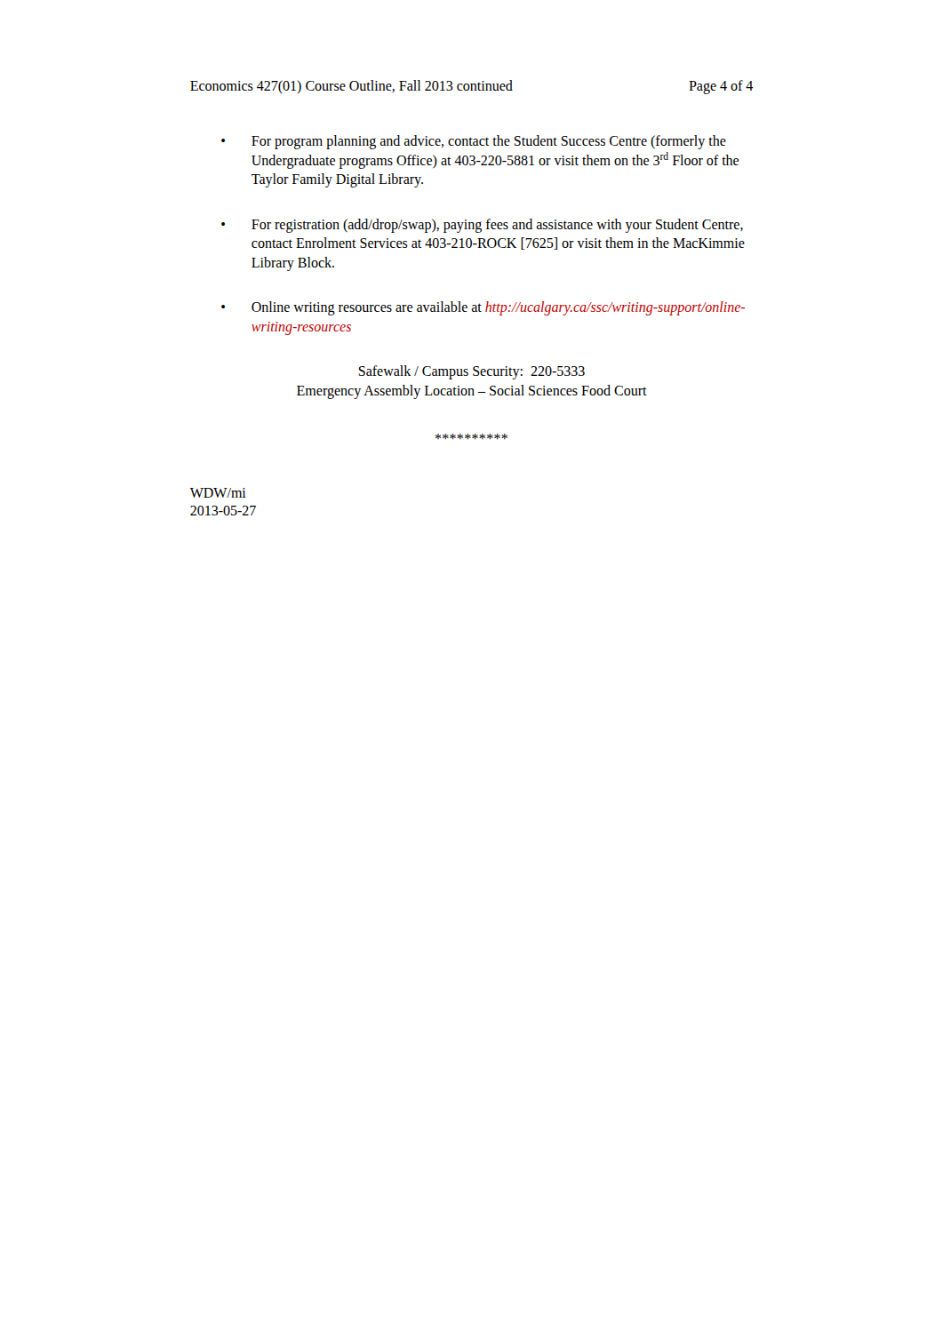Economics 427(01) Course Outline, Fall 2013 continued
Page 4 of 4
For program planning and advice, contact the Student Success Centre (formerly the Undergraduate programs Office) at 403-220-5881 or visit them on the 3rd Floor of the Taylor Family Digital Library.
For registration (add/drop/swap), paying fees and assistance with your Student Centre, contact Enrolment Services at 403-210-ROCK [7625] or visit them in the MacKimmie Library Block.
Online writing resources are available at http://ucalgary.ca/ssc/writing-support/online-writing-resources
Safewalk / Campus Security: 220-5333
Emergency Assembly Location – Social Sciences Food Court
**********
WDW/mi
2013-05-27